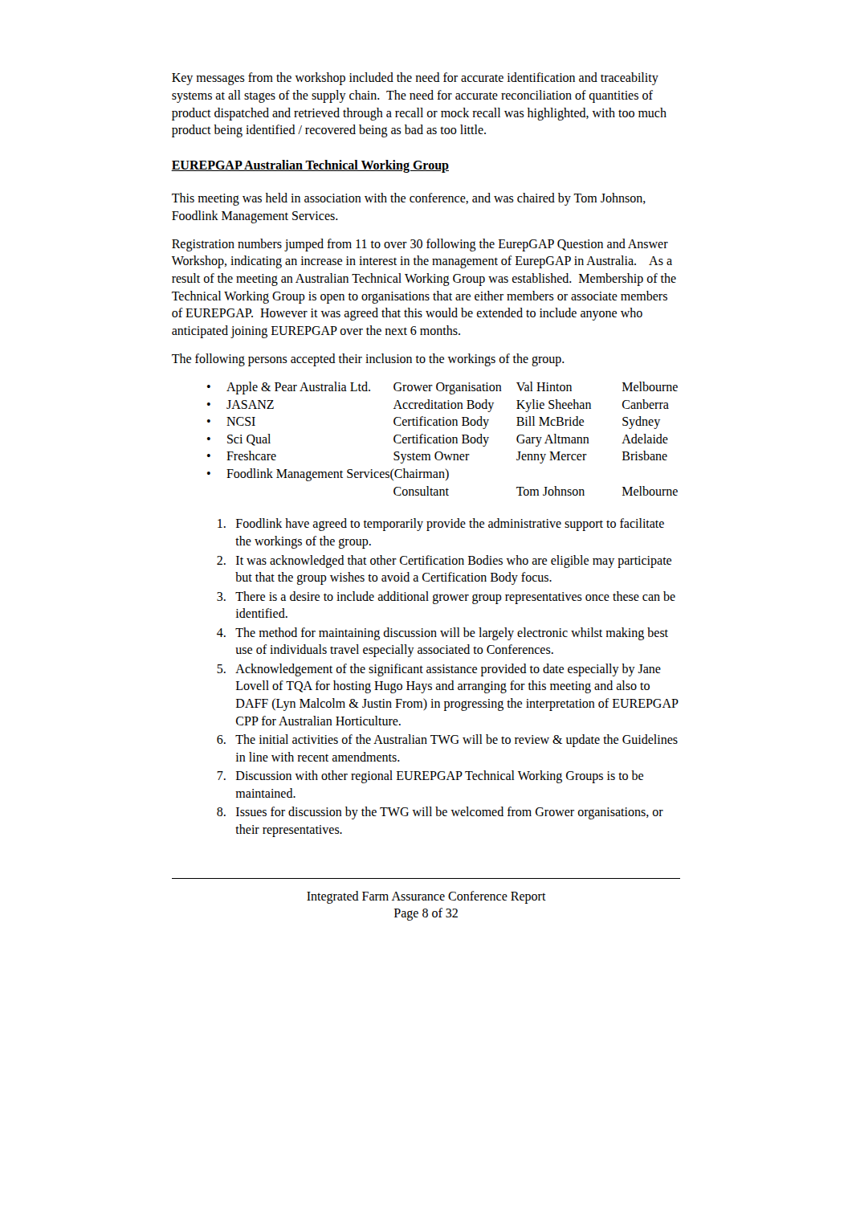Key messages from the workshop included the need for accurate identification and traceability systems at all stages of the supply chain. The need for accurate reconciliation of quantities of product dispatched and retrieved through a recall or mock recall was highlighted, with too much product being identified / recovered being as bad as too little.
EUREPGAP Australian Technical Working Group
This meeting was held in association with the conference, and was chaired by Tom Johnson, Foodlink Management Services.
Registration numbers jumped from 11 to over 30 following the EurepGAP Question and Answer Workshop, indicating an increase in interest in the management of EurepGAP in Australia. As a result of the meeting an Australian Technical Working Group was established. Membership of the Technical Working Group is open to organisations that are either members or associate members of EUREPGAP. However it was agreed that this would be extended to include anyone who anticipated joining EUREPGAP over the next 6 months.
The following persons accepted their inclusion to the workings of the group.
| • | Apple & Pear Australia Ltd. | Grower Organisation | Val Hinton | Melbourne |
| • | JASANZ | Accreditation Body | Kylie Sheehan | Canberra |
| • | NCSI | Certification Body | Bill McBride | Sydney |
| • | Sci Qual | Certification Body | Gary Altmann | Adelaide |
| • | Freshcare | System Owner | Jenny Mercer | Brisbane |
| • | Foodlink Management Services(Chairman) |
| | | Consultant | Tom Johnson | Melbourne |
Foodlink have agreed to temporarily provide the administrative support to facilitate the workings of the group.
It was acknowledged that other Certification Bodies who are eligible may participate but that the group wishes to avoid a Certification Body focus.
There is a desire to include additional grower group representatives once these can be identified.
The method for maintaining discussion will be largely electronic whilst making best use of individuals travel especially associated to Conferences.
Acknowledgement of the significant assistance provided to date especially by Jane Lovell of TQA for hosting Hugo Hays and arranging for this meeting and also to DAFF (Lyn Malcolm & Justin From) in progressing the interpretation of EUREPGAP CPP for Australian Horticulture.
The initial activities of the Australian TWG will be to review & update the Guidelines in line with recent amendments.
Discussion with other regional EUREPGAP Technical Working Groups is to be maintained.
Issues for discussion by the TWG will be welcomed from Grower organisations, or their representatives.
Integrated Farm Assurance Conference Report
Page 8 of 32